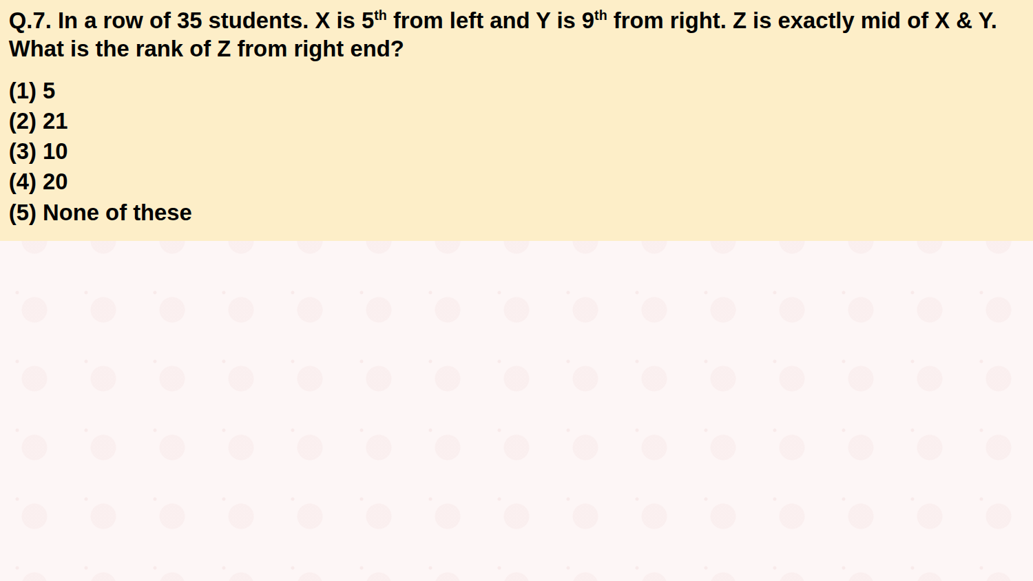Q.7. In a row of 35 students. X is 5th from left and Y is 9th from right. Z is exactly mid of X & Y. What is the rank of Z from right end?
(1) 5
(2) 21
(3) 10
(4) 20
(5) None of these